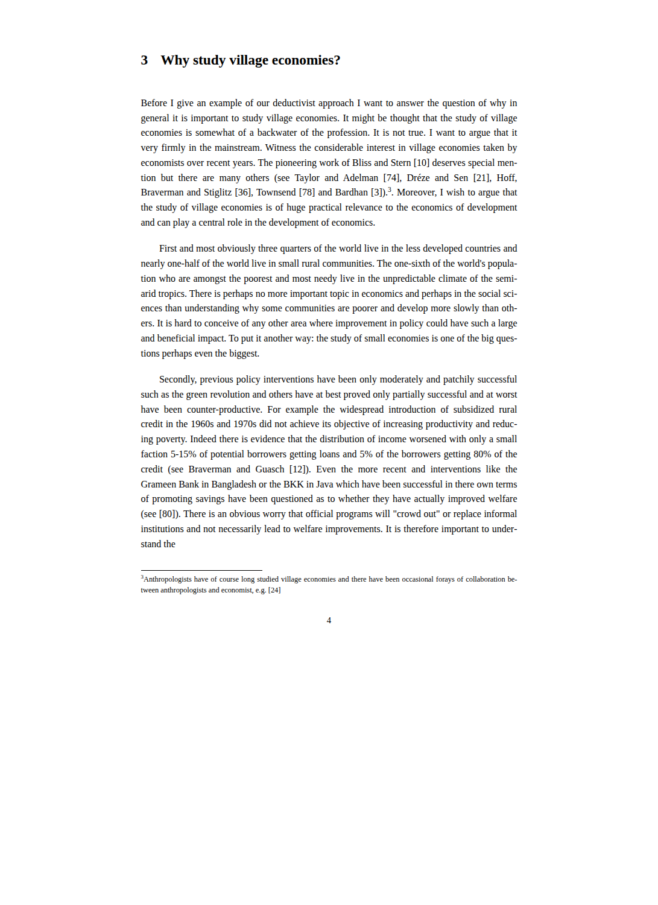3 Why study village economies?
Before I give an example of our deductivist approach I want to answer the question of why in general it is important to study village economies. It might be thought that the study of village economies is somewhat of a backwater of the profession. It is not true. I want to argue that it very firmly in the mainstream. Witness the considerable interest in village economies taken by economists over recent years. The pioneering work of Bliss and Stern [10] deserves special mention but there are many others (see Taylor and Adelman [74], Dréze and Sen [21], Hoff, Braverman and Stiglitz [36], Townsend [78] and Bardhan [3]).3. Moreover, I wish to argue that the study of village economies is of huge practical relevance to the economics of development and can play a central role in the development of economics.
First and most obviously three quarters of the world live in the less developed countries and nearly one-half of the world live in small rural communities. The one-sixth of the world's population who are amongst the poorest and most needy live in the unpredictable climate of the semi-arid tropics. There is perhaps no more important topic in economics and perhaps in the social sciences than understanding why some communities are poorer and develop more slowly than others. It is hard to conceive of any other area where improvement in policy could have such a large and beneficial impact. To put it another way: the study of small economies is one of the big questions perhaps even the biggest.
Secondly, previous policy interventions have been only moderately and patchily successful such as the green revolution and others have at best proved only partially successful and at worst have been counter-productive. For example the widespread introduction of subsidized rural credit in the 1960s and 1970s did not achieve its objective of increasing productivity and reducing poverty. Indeed there is evidence that the distribution of income worsened with only a small faction 5-15% of potential borrowers getting loans and 5% of the borrowers getting 80% of the credit (see Braverman and Guasch [12]). Even the more recent and interventions like the Grameen Bank in Bangladesh or the BKK in Java which have been successful in there own terms of promoting savings have been questioned as to whether they have actually improved welfare (see [80]). There is an obvious worry that official programs will "crowd out" or replace informal institutions and not necessarily lead to welfare improvements. It is therefore important to understand the
3Anthropologists have of course long studied village economies and there have been occasional forays of collaboration between anthropologists and economist, e.g. [24]
4